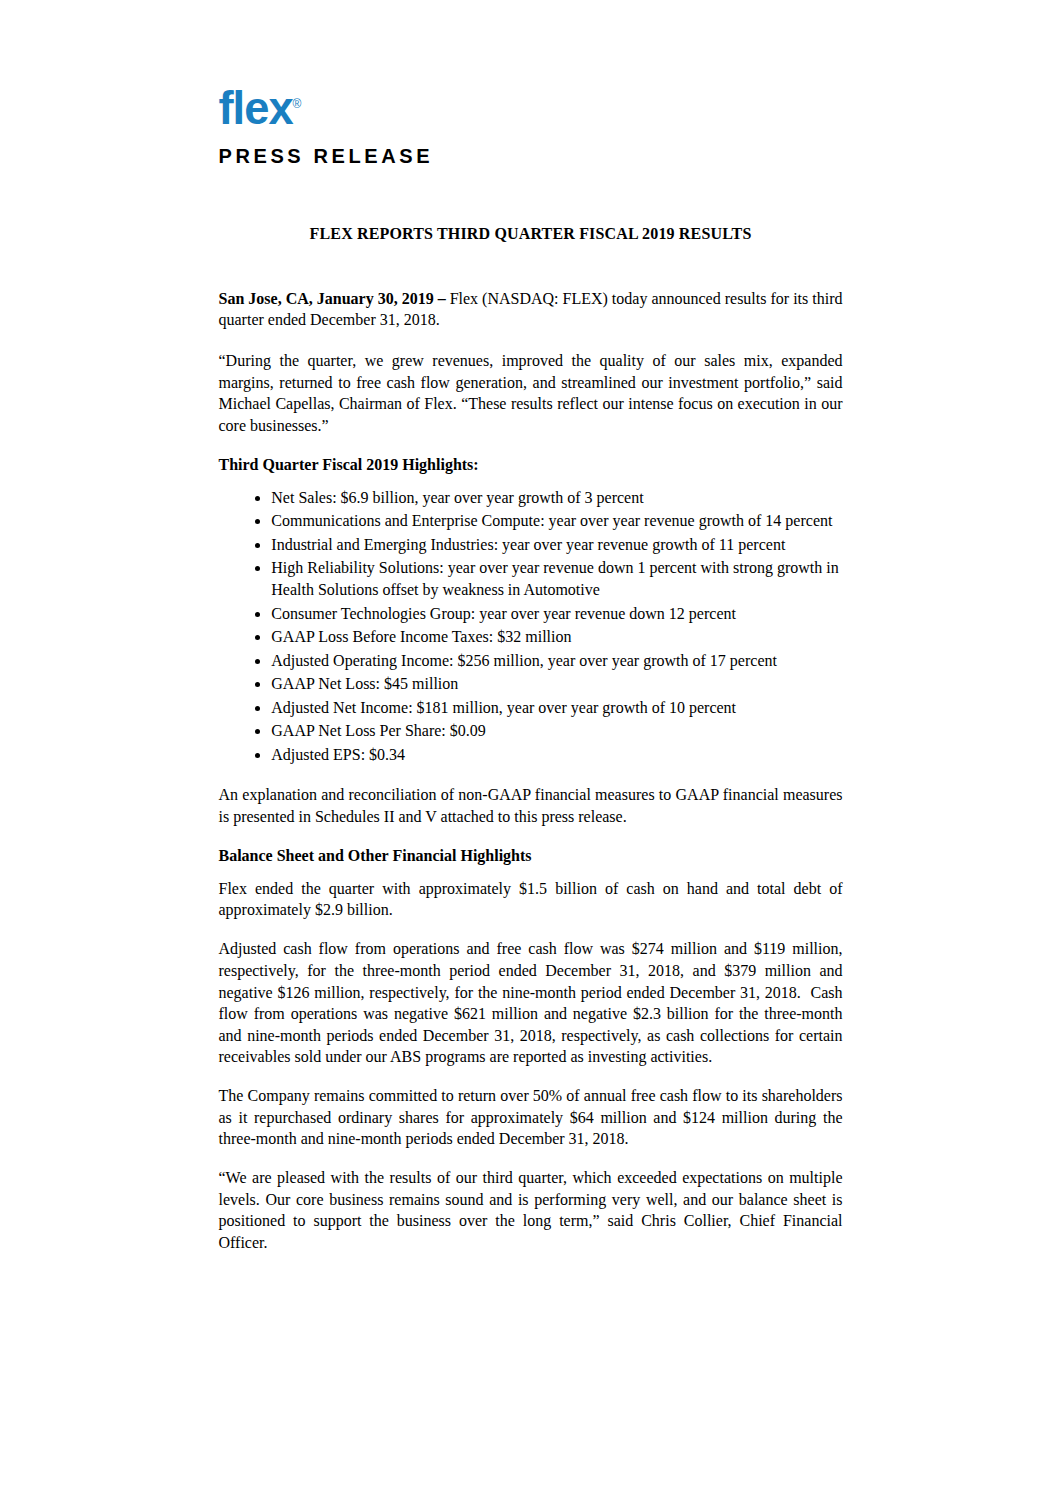flex®
PRESS RELEASE
FLEX REPORTS THIRD QUARTER FISCAL 2019 RESULTS
San Jose, CA, January 30, 2019 – Flex (NASDAQ: FLEX) today announced results for its third quarter ended December 31, 2018.
“During the quarter, we grew revenues, improved the quality of our sales mix, expanded margins, returned to free cash flow generation, and streamlined our investment portfolio,” said Michael Capellas, Chairman of Flex. “These results reflect our intense focus on execution in our core businesses.”
Third Quarter Fiscal 2019 Highlights:
Net Sales: $6.9 billion, year over year growth of 3 percent
Communications and Enterprise Compute: year over year revenue growth of 14 percent
Industrial and Emerging Industries: year over year revenue growth of 11 percent
High Reliability Solutions: year over year revenue down 1 percent with strong growth in Health Solutions offset by weakness in Automotive
Consumer Technologies Group: year over year revenue down 12 percent
GAAP Loss Before Income Taxes: $32 million
Adjusted Operating Income: $256 million, year over year growth of 17 percent
GAAP Net Loss: $45 million
Adjusted Net Income: $181 million, year over year growth of 10 percent
GAAP Net Loss Per Share: $0.09
Adjusted EPS: $0.34
An explanation and reconciliation of non-GAAP financial measures to GAAP financial measures is presented in Schedules II and V attached to this press release.
Balance Sheet and Other Financial Highlights
Flex ended the quarter with approximately $1.5 billion of cash on hand and total debt of approximately $2.9 billion.
Adjusted cash flow from operations and free cash flow was $274 million and $119 million, respectively, for the three-month period ended December 31, 2018, and $379 million and negative $126 million, respectively, for the nine-month period ended December 31, 2018. Cash flow from operations was negative $621 million and negative $2.3 billion for the three-month and nine-month periods ended December 31, 2018, respectively, as cash collections for certain receivables sold under our ABS programs are reported as investing activities.
The Company remains committed to return over 50% of annual free cash flow to its shareholders as it repurchased ordinary shares for approximately $64 million and $124 million during the three-month and nine-month periods ended December 31, 2018.
“We are pleased with the results of our third quarter, which exceeded expectations on multiple levels. Our core business remains sound and is performing very well, and our balance sheet is positioned to support the business over the long term,” said Chris Collier, Chief Financial Officer.